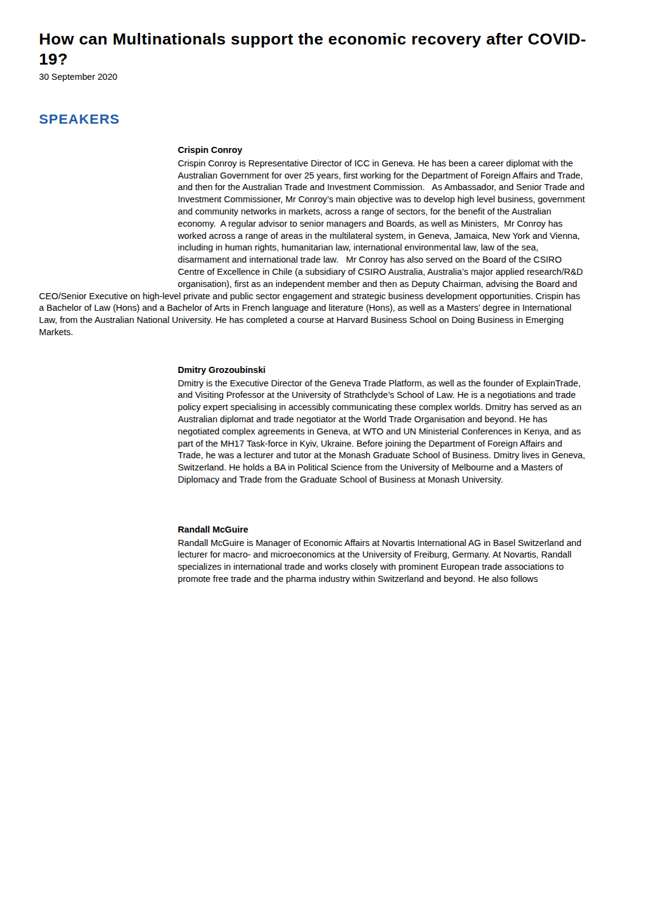How can Multinationals support the economic recovery after COVID-19?
30 September 2020
SPEAKERS
Crispin Conroy
Crispin Conroy is Representative Director of ICC in Geneva. He has been a career diplomat with the Australian Government for over 25 years, first working for the Department of Foreign Affairs and Trade, and then for the Australian Trade and Investment Commission. As Ambassador, and Senior Trade and Investment Commissioner, Mr Conroy’s main objective was to develop high level business, government and community networks in markets, across a range of sectors, for the benefit of the Australian economy. A regular advisor to senior managers and Boards, as well as Ministers, Mr Conroy has worked across a range of areas in the multilateral system, in Geneva, Jamaica, New York and Vienna, including in human rights, humanitarian law, international environmental law, law of the sea, disarmament and international trade law. Mr Conroy has also served on the Board of the CSIRO Centre of Excellence in Chile (a subsidiary of CSIRO Australia, Australia’s major applied research/R&D organisation), first as an independent member and then as Deputy Chairman, advising the Board and CEO/Senior Executive on high-level private and public sector engagement and strategic business development opportunities. Crispin has a Bachelor of Law (Hons) and a Bachelor of Arts in French language and literature (Hons), as well as a Masters’ degree in International Law, from the Australian National University. He has completed a course at Harvard Business School on Doing Business in Emerging Markets.
Dmitry Grozoubinski
Dmitry is the Executive Director of the Geneva Trade Platform, as well as the founder of ExplainTrade, and Visiting Professor at the University of Strathclyde’s School of Law. He is a negotiations and trade policy expert specialising in accessibly communicating these complex worlds. Dmitry has served as an Australian diplomat and trade negotiator at the World Trade Organisation and beyond. He has negotiated complex agreements in Geneva, at WTO and UN Ministerial Conferences in Kenya, and as part of the MH17 Task-force in Kyiv, Ukraine. Before joining the Department of Foreign Affairs and Trade, he was a lecturer and tutor at the Monash Graduate School of Business. Dmitry lives in Geneva, Switzerland. He holds a BA in Political Science from the University of Melbourne and a Masters of Diplomacy and Trade from the Graduate School of Business at Monash University.
Randall McGuire
Randall McGuire is Manager of Economic Affairs at Novartis International AG in Basel Switzerland and lecturer for macro- and microeconomics at the University of Freiburg, Germany. At Novartis, Randall specializes in international trade and works closely with prominent European trade associations to promote free trade and the pharma industry within Switzerland and beyond. He also follows